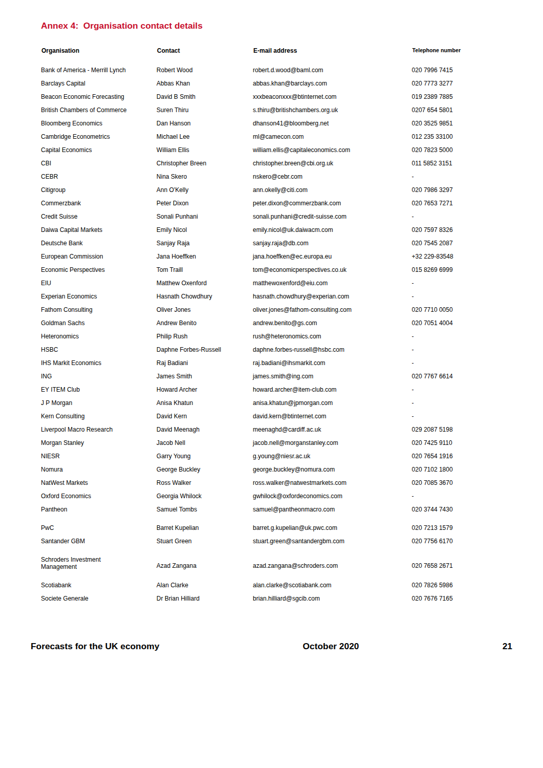Annex 4: Organisation contact details
| Organisation | Contact | E-mail address | Telephone number |
| --- | --- | --- | --- |
| Bank of America - Merrill Lynch | Robert Wood | robert.d.wood@baml.com | 020 7996 7415 |
| Barclays Capital | Abbas Khan | abbas.khan@barclays.com | 020 7773 3277 |
| Beacon Economic Forecasting | David B Smith | xxxbeaconxxx@btinternet.com | 019 2389 7885 |
| British Chambers of Commerce | Suren Thiru | s.thiru@britishchambers.org.uk | 0207 654 5801 |
| Bloomberg Economics | Dan Hanson | dhanson41@bloomberg.net | 020 3525 9851 |
| Cambridge Econometrics | Michael Lee | ml@camecon.com | 012 235 33100 |
| Capital Economics | William Ellis | william.ellis@capitaleconomics.com | 020 7823 5000 |
| CBI | Christopher Breen | christopher.breen@cbi.org.uk | 011 5852 3151 |
| CEBR | Nina Skero | nskero@cebr.com | - |
| Citigroup | Ann O'Kelly | ann.okelly@citi.com | 020 7986 3297 |
| Commerzbank | Peter Dixon | peter.dixon@commerzbank.com | 020 7653 7271 |
| Credit Suisse | Sonali Punhani | sonali.punhani@credit-suisse.com | - |
| Daiwa Capital Markets | Emily Nicol | emily.nicol@uk.daiwacm.com | 020 7597 8326 |
| Deutsche Bank | Sanjay Raja | sanjay.raja@db.com | 020 7545 2087 |
| European Commission | Jana Hoeffken | jana.hoeffken@ec.europa.eu | +32 229-83548 |
| Economic Perspectives | Tom Traill | tom@economicperspectives.co.uk | 015 8269 6999 |
| EIU | Matthew Oxenford | matthewoxenford@eiu.com | - |
| Experian Economics | Hasnath Chowdhury | hasnath.chowdhury@experian.com | - |
| Fathom Consulting | Oliver Jones | oliver.jones@fathom-consulting.com | 020 7710 0050 |
| Goldman Sachs | Andrew Benito | andrew.benito@gs.com | 020 7051 4004 |
| Heteronomics | Philip Rush | rush@heteronomics.com | - |
| HSBC | Daphne Forbes-Russell | daphne.forbes-russell@hsbc.com | - |
| IHS Markit Economics | Raj Badiani | raj.badiani@ihsmarkit.com | - |
| ING | James Smith | james.smith@ing.com | 020 7767 6614 |
| EY ITEM Club | Howard Archer | howard.archer@item-club.com | - |
| J P Morgan | Anisa Khatun | anisa.khatun@jpmorgan.com | - |
| Kern Consulting | David Kern | david.kern@btinternet.com | - |
| Liverpool Macro Research | David Meenagh | meenaghd@cardiff.ac.uk | 029 2087 5198 |
| Morgan Stanley | Jacob Nell | jacob.nell@morganstanley.com | 020 7425 9110 |
| NIESR | Garry Young | g.young@niesr.ac.uk | 020 7654 1916 |
| Nomura | George Buckley | george.buckley@nomura.com | 020 7102 1800 |
| NatWest Markets | Ross Walker | ross.walker@natwestmarkets.com | 020 7085 3670 |
| Oxford Economics | Georgia Whilock | gwhilock@oxfordeconomics.com | - |
| Pantheon | Samuel Tombs | samuel@pantheonmacro.com | 020 3744 7430 |
| PwC | Barret Kupelian | barret.g.kupelian@uk.pwc.com | 020 7213 1579 |
| Santander GBM | Stuart Green | stuart.green@santandergbm.com | 020 7756 6170 |
| Schroders Investment Management | Azad Zangana | azad.zangana@schroders.com | 020 7658 2671 |
| Scotiabank | Alan Clarke | alan.clarke@scotiabank.com | 020 7826 5986 |
| Societe Generale | Dr Brian Hilliard | brian.hilliard@sgcib.com | 020 7676 7165 |
Forecasts for the UK economy October 2020 21